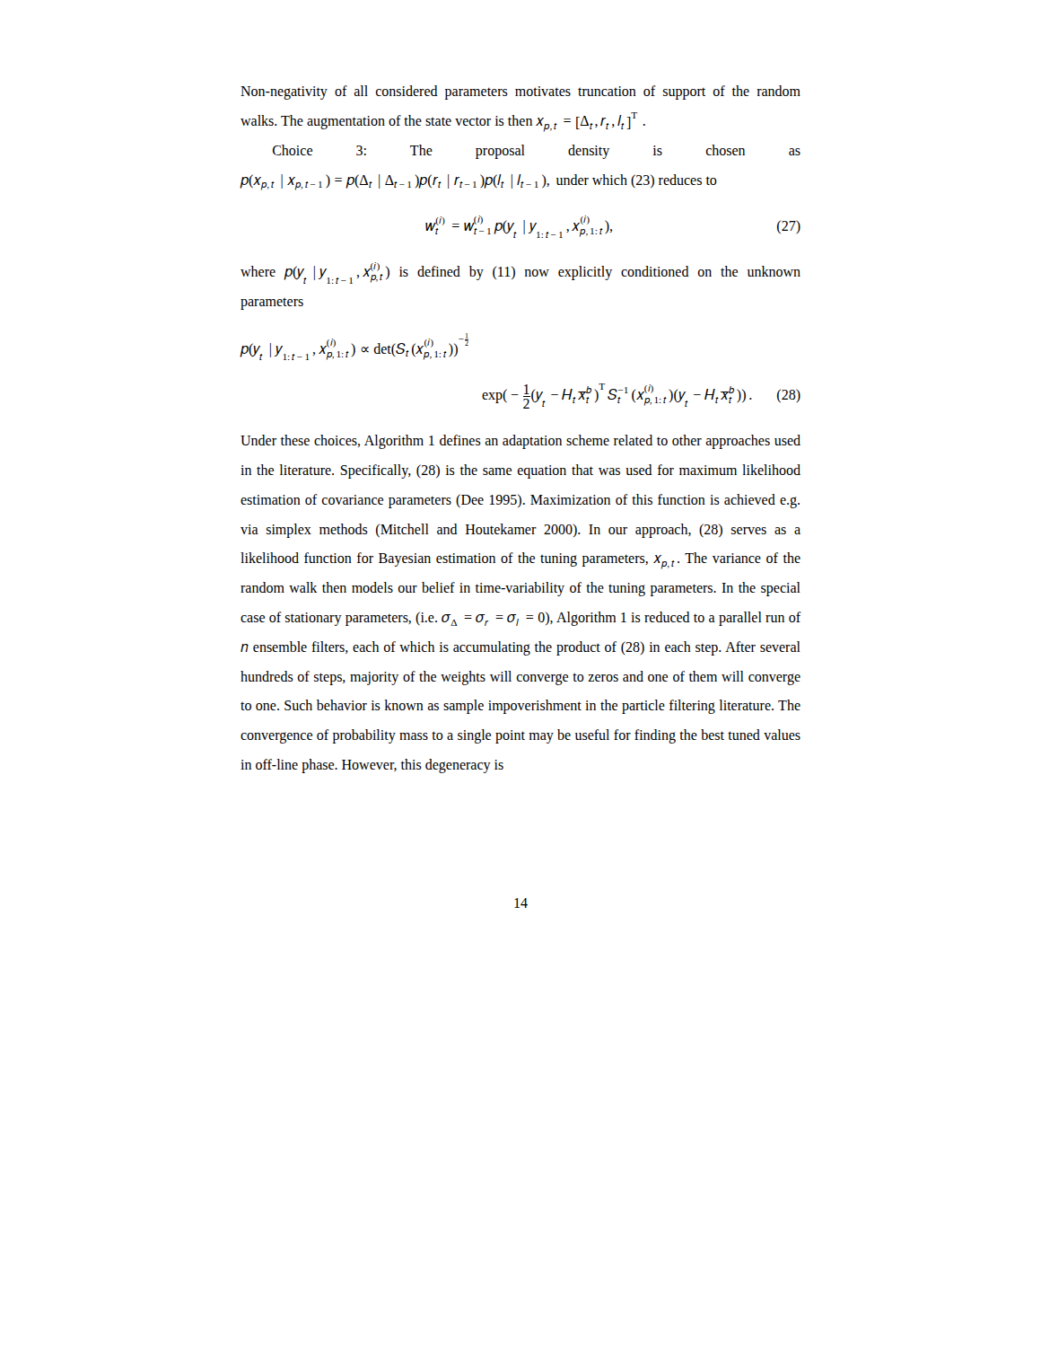Non-negativity of all considered parameters motivates truncation of support of the random walks. The augmentation of the state vector is then xp,t = [Δt,rt,lt] T .
Choice 3: The proposal density is chosen as p(xp,t | xp,t−1) = p(Δt|Δt−1) p(rt|rt−1) p(lt|lt−1) , under which (23) reduces to
wt(i) = wt−1(i) p(yt | y1:t−1 , xp,1:t(i) ), (27)
where p(yt | y1:t−1 , xp,t(i) ) is defined by (11) now explicitly conditioned on the unknown parameters
p(yt | y1:t−1 , xp,1:t(i) ) ∝ det ( St (xp,1:t(i)) ) −12
exp ( −12 (yt−Htx¯tb) T St−1 (xp,1:t(i)) (yt−Htx¯tb) ) . (28)
Under these choices, Algorithm 1 defines an adaptation scheme related to other approaches used in the literature. Specifically, (28) is the same equation that was used for maximum likelihood estimation of covariance parameters (Dee 1995). Maximization of this function is achieved e.g. via simplex methods (Mitchell and Houtekamer 2000). In our approach, (28) serves as a likelihood function for Bayesian estimation of the tuning parameters, xp,t . The variance of the random walk then models our belief in time-variability of the tuning parameters. In the special case of stationary parameters, (i.e. σΔ= σr= σl=0 ), Algorithm 1 is reduced to a parallel run of n ensemble filters, each of which is accumulating the product of (28) in each step. After several hundreds of steps, majority of the weights will converge to zeros and one of them will converge to one. Such behavior is known as sample impoverishment in the particle filtering literature. The convergence of probability mass to a single point may be useful for finding the best tuned values in off-line phase. However, this degeneracy is
14